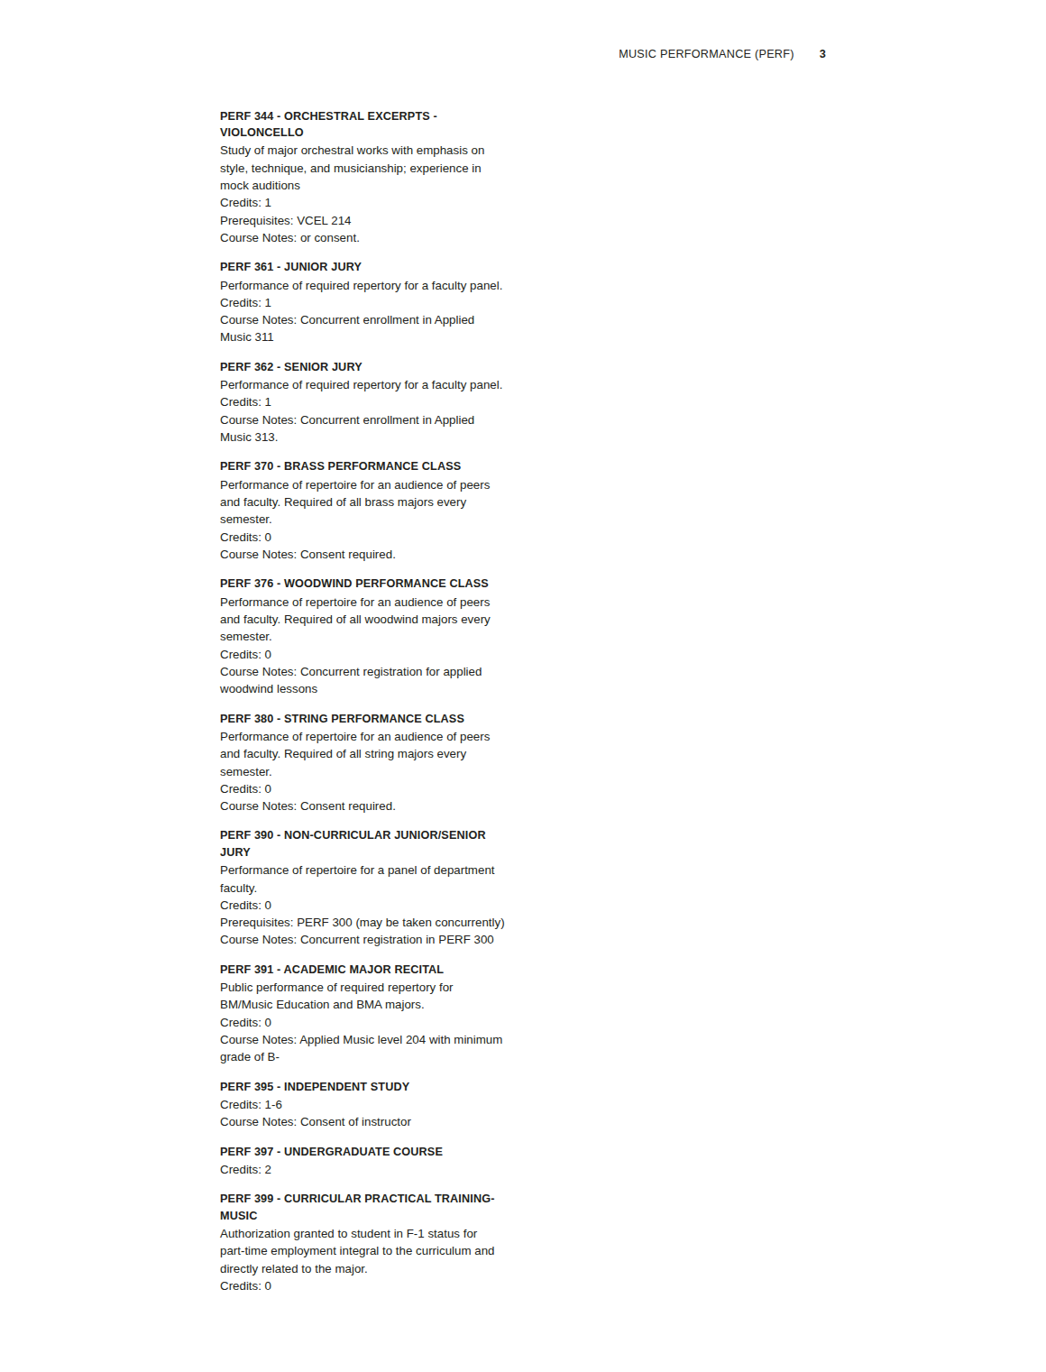Music Performance (PERF) 3
PERF 344 - Orchestral Excerpts - Violoncello
Study of major orchestral works with emphasis on style, technique, and musicianship; experience in mock auditions
Credits: 1
Prerequisites: VCEL 214
Course Notes: or consent.
PERF 361 - Junior Jury
Performance of required repertory for a faculty panel.
Credits: 1
Course Notes: Concurrent enrollment in Applied Music 311
PERF 362 - Senior Jury
Performance of required repertory for a faculty panel.
Credits: 1
Course Notes: Concurrent enrollment in Applied Music 313.
PERF 370 - Brass Performance Class
Performance of repertoire for an audience of peers and faculty. Required of all brass majors every semester.
Credits: 0
Course Notes: Consent required.
PERF 376 - Woodwind Performance Class
Performance of repertoire for an audience of peers and faculty. Required of all woodwind majors every semester.
Credits: 0
Course Notes: Concurrent registration for applied woodwind lessons
PERF 380 - String Performance Class
Performance of repertoire for an audience of peers and faculty. Required of all string majors every semester.
Credits: 0
Course Notes: Consent required.
PERF 390 - Non-Curricular Junior/Senior Jury
Performance of repertoire for a panel of department faculty.
Credits: 0
Prerequisites: PERF 300 (may be taken concurrently)
Course Notes: Concurrent registration in PERF 300
PERF 391 - Academic Major Recital
Public performance of required repertory for BM/Music Education and BMA majors.
Credits: 0
Course Notes: Applied Music level 204 with minimum grade of B-
PERF 395 - Independent Study
Credits: 1-6
Course Notes: Consent of instructor
PERF 397 - Undergraduate Course
Credits: 2
PERF 399 - Curricular Practical Training- Music
Authorization granted to student in F-1 status for part-time employment integral to the curriculum and directly related to the major.
Credits: 0